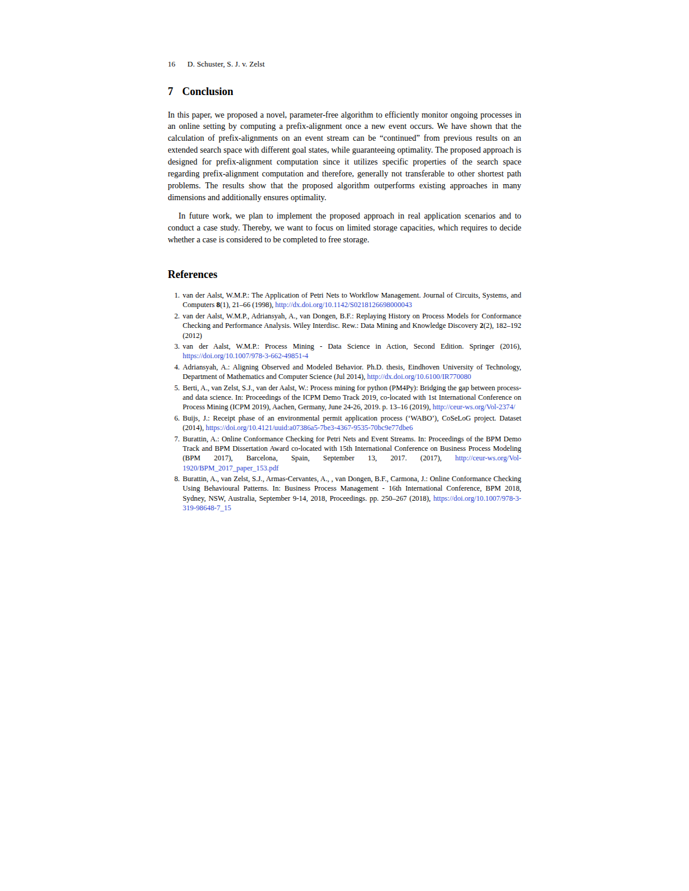16 D. Schuster, S. J. v. Zelst
7 Conclusion
In this paper, we proposed a novel, parameter-free algorithm to efficiently monitor ongoing processes in an online setting by computing a prefix-alignment once a new event occurs. We have shown that the calculation of prefix-alignments on an event stream can be “continued” from previous results on an extended search space with different goal states, while guaranteeing optimality. The proposed approach is designed for prefix-alignment computation since it utilizes specific properties of the search space regarding prefix-alignment computation and therefore, generally not transferable to other shortest path problems. The results show that the proposed algorithm outperforms existing approaches in many dimensions and additionally ensures optimality.
In future work, we plan to implement the proposed approach in real application scenarios and to conduct a case study. Thereby, we want to focus on limited storage capacities, which requires to decide whether a case is considered to be completed to free storage.
References
van der Aalst, W.M.P.: The Application of Petri Nets to Workflow Management. Journal of Circuits, Systems, and Computers 8(1), 21–66 (1998), http://dx.doi.org/10.1142/S0218126698000043
van der Aalst, W.M.P., Adriansyah, A., van Dongen, B.F.: Replaying History on Process Models for Conformance Checking and Performance Analysis. Wiley Interdisc. Rew.: Data Mining and Knowledge Discovery 2(2), 182–192 (2012)
van der Aalst, W.M.P.: Process Mining - Data Science in Action, Second Edition. Springer (2016), https://doi.org/10.1007/978-3-662-49851-4
Adriansyah, A.: Aligning Observed and Modeled Behavior. Ph.D. thesis, Eindhoven University of Technology, Department of Mathematics and Computer Science (Jul 2014), http://dx.doi.org/10.6100/IR770080
Berti, A., van Zelst, S.J., van der Aalst, W.: Process mining for python (PM4Py): Bridging the gap between process-and data science. In: Proceedings of the ICPM Demo Track 2019, co-located with 1st International Conference on Process Mining (ICPM 2019), Aachen, Germany, June 24-26, 2019. p. 13–16 (2019), http://ceur-ws.org/Vol-2374/
Buijs, J.: Receipt phase of an environmental permit application process (‘WABO’), CoSeLoG project. Dataset (2014), https://doi.org/10.4121/uuid:a07386a5-7be3-4367-9535-70bc9e77dbe6
Burattin, A.: Online Conformance Checking for Petri Nets and Event Streams. In: Proceedings of the BPM Demo Track and BPM Dissertation Award co-located with 15th International Conference on Business Process Modeling (BPM 2017), Barcelona, Spain, September 13, 2017. (2017), http://ceur-ws.org/Vol-1920/BPM_2017_paper_153.pdf
Burattin, A., van Zelst, S.J., Armas-Cervantes, A., , van Dongen, B.F., Carmona, J.: Online Conformance Checking Using Behavioural Patterns. In: Business Process Management - 16th International Conference, BPM 2018, Sydney, NSW, Australia, September 9-14, 2018, Proceedings. pp. 250–267 (2018), https://doi.org/10.1007/978-3-319-98648-7_15